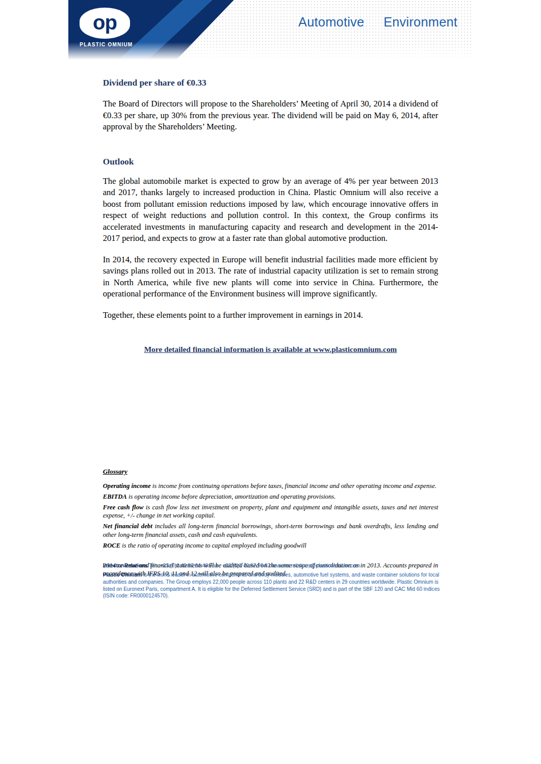PLASTIC OMNIUM
Automotive Environment
Dividend per share of €0.33
The Board of Directors will propose to the Shareholders’ Meeting of April 30, 2014 a dividend of €0.33 per share, up 30% from the previous year. The dividend will be paid on May 6, 2014, after approval by the Shareholders’ Meeting.
Outlook
The global automobile market is expected to grow by an average of 4% per year between 2013 and 2017, thanks largely to increased production in China. Plastic Omnium will also receive a boost from pollutant emission reductions imposed by law, which encourage innovative offers in respect of weight reductions and pollution control. In this context, the Group confirms its accelerated investments in manufacturing capacity and research and development in the 2014-2017 period, and expects to grow at a faster rate than global automotive production.
In 2014, the recovery expected in Europe will benefit industrial facilities made more efficient by savings plans rolled out in 2013. The rate of industrial capacity utilization is set to remain strong in North America, while five new plants will come into service in China. Furthermore, the operational performance of the Environment business will improve significantly.
Together, these elements point to a further improvement in earnings in 2014.
More detailed financial information is available at www.plasticomnium.com
Glossary
Operating income is income from continuing operations before taxes, financial income and other operating income and expense.
EBITDA is operating income before depreciation, amortization and operating provisions.
Free cash flow is cash flow less net investment on property, plant and equipment and intangible assets, taxes and net interest expense, +/- change in net working capital.
Net financial debt includes all long-term financial borrowings, short-term borrowings and bank overdrafts, less lending and other long-term financial assets, cash and cash equivalents.
ROCE is the ratio of operating income to capital employed including goodwill
2014 revenue and financial statements will be audited based on the same scope of consolidation as in 2013. Accounts prepared in accordance with IFRS 10, 11 and 12 will also be prepared and audited.
Investor Relations Tel.: +33 (0)1 40 87 64 49 Fax : +33 (0)1 40 87 96 62 investor.relations@plasticomnium.com
Plastic Omnium is the world leader in automotive components and body modules, automotive fuel systems, and waste container solutions for local authorities and companies. The Group employs 22,000 people across 110 plants and 22 R&D centers in 29 countries worldwide. Plastic Omnium is listed on Euronext Paris, compartment A. It is eligible for the Deferred Settlement Service (SRD) and is part of the SBF 120 and CAC Mid 60 indices (ISIN code: FR0000124570).